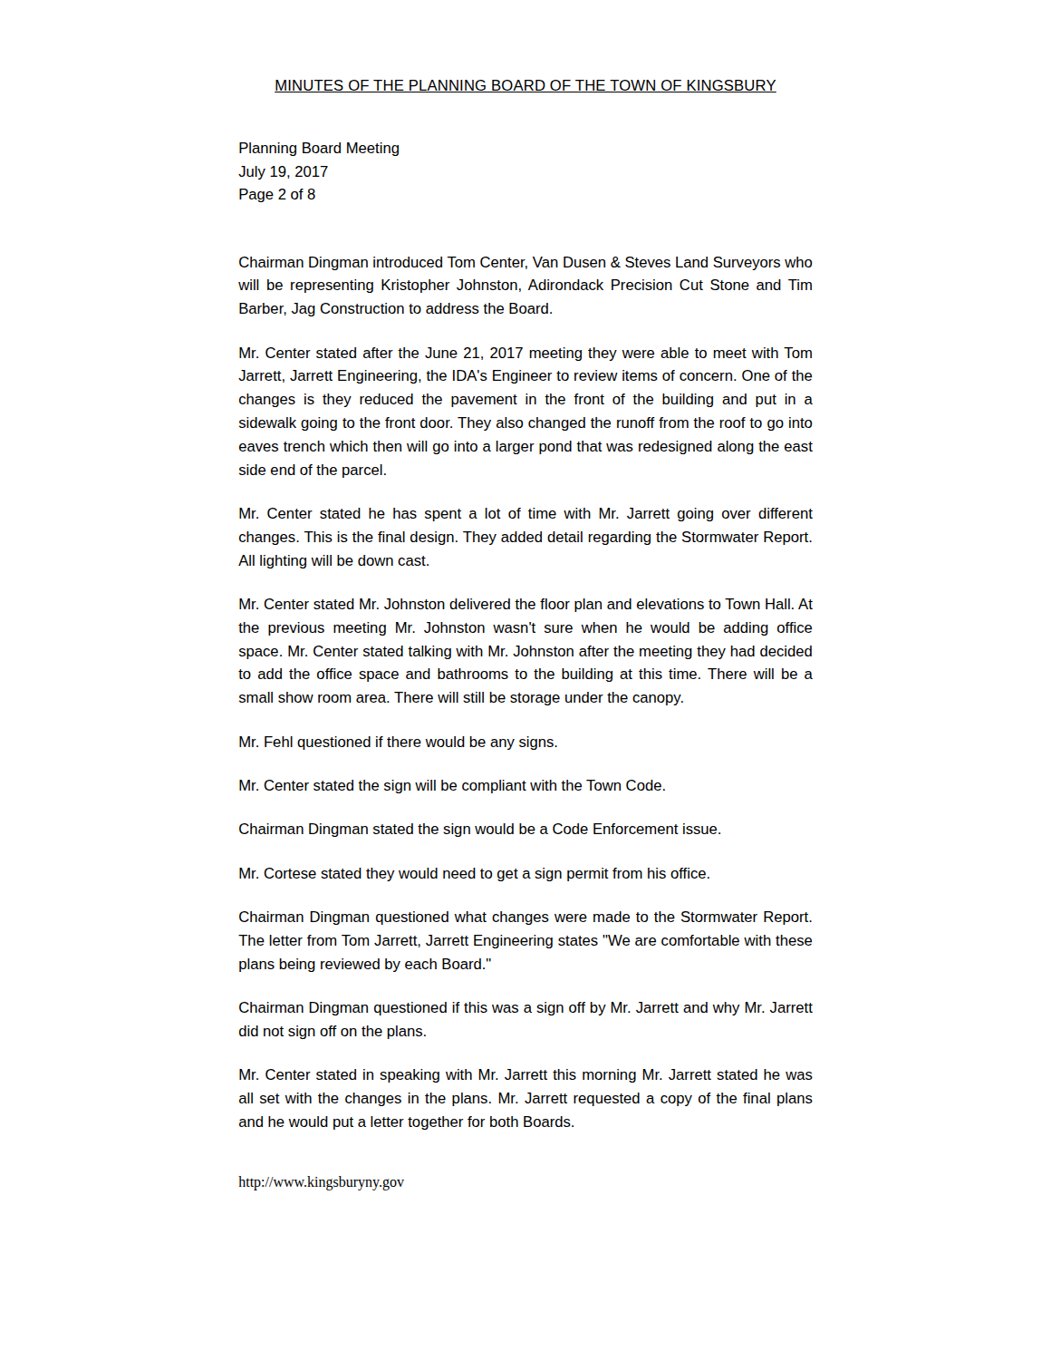MINUTES OF THE PLANNING BOARD OF THE TOWN OF KINGSBURY
Planning Board Meeting
July 19, 2017
Page 2 of 8
Chairman Dingman introduced Tom Center, Van Dusen & Steves Land Surveyors who will be representing Kristopher Johnston, Adirondack Precision Cut Stone and Tim Barber, Jag Construction to address the Board.
Mr. Center stated after the June 21, 2017 meeting they were able to meet with Tom Jarrett, Jarrett Engineering, the IDA's Engineer to review items of concern. One of the changes is they reduced the pavement in the front of the building and put in a sidewalk going to the front door. They also changed the runoff from the roof to go into eaves trench which then will go into a larger pond that was redesigned along the east side end of the parcel.
Mr. Center stated he has spent a lot of time with Mr. Jarrett going over different changes. This is the final design. They added detail regarding the Stormwater Report. All lighting will be down cast.
Mr. Center stated Mr. Johnston delivered the floor plan and elevations to Town Hall. At the previous meeting Mr. Johnston wasn't sure when he would be adding office space. Mr. Center stated talking with Mr. Johnston after the meeting they had decided to add the office space and bathrooms to the building at this time. There will be a small show room area. There will still be storage under the canopy.
Mr. Fehl questioned if there would be any signs.
Mr. Center stated the sign will be compliant with the Town Code.
Chairman Dingman stated the sign would be a Code Enforcement issue.
Mr. Cortese stated they would need to get a sign permit from his office.
Chairman Dingman questioned what changes were made to the Stormwater Report. The letter from Tom Jarrett, Jarrett Engineering states "We are comfortable with these plans being reviewed by each Board."
Chairman Dingman questioned if this was a sign off by Mr. Jarrett and why Mr. Jarrett did not sign off on the plans.
Mr. Center stated in speaking with Mr. Jarrett this morning Mr. Jarrett stated he was all set with the changes in the plans. Mr. Jarrett requested a copy of the final plans and he would put a letter together for both Boards.
http://www.kingsburyny.gov